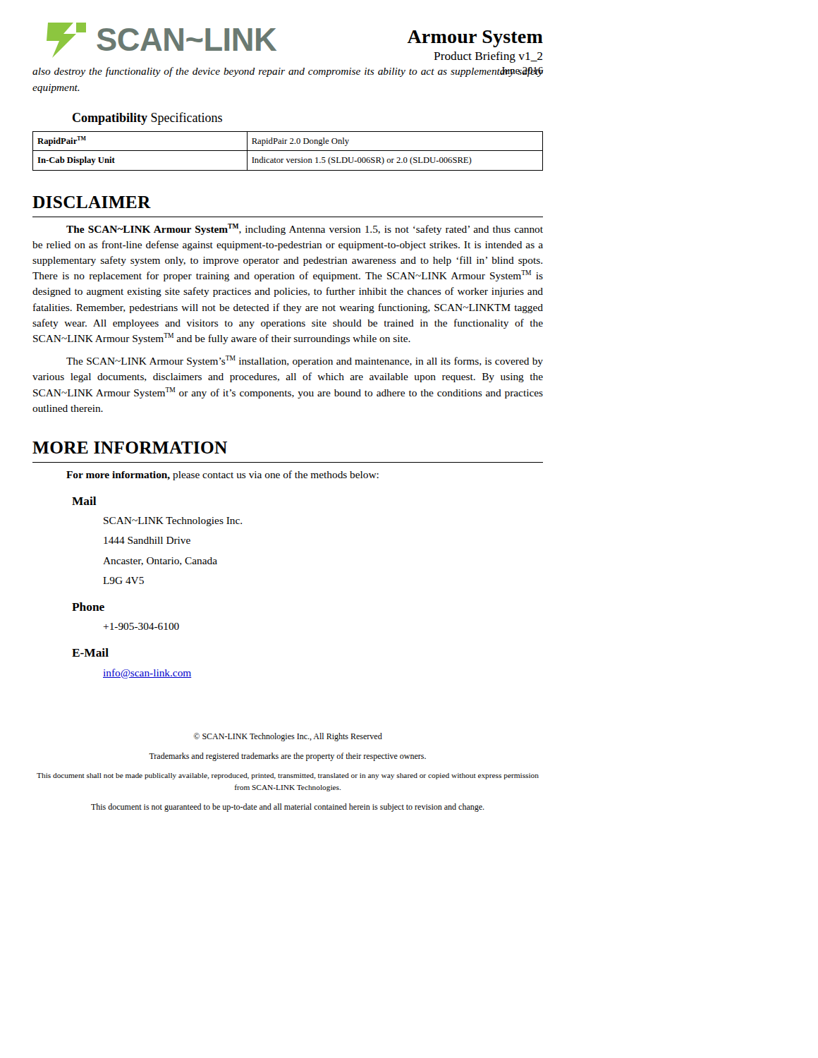SCAN~LINK
Armour System
Product Briefing v1_2
June 2016
also destroy the functionality of the device beyond repair and compromise its ability to act as supplementary safety equipment.
Compatibility Specifications
| RapidPair TM | RapidPair 2.0 Dongle Only |
| In-Cab Display Unit | Indicator version 1.5 (SLDU-006SR) or 2.0 (SLDU-006SRE) |
DISCLAIMER
The SCAN~LINK Armour SystemTM, including Antenna version 1.5, is not ‘safety rated’ and thus cannot be relied on as front-line defense against equipment-to-pedestrian or equipment-to-object strikes. It is intended as a supplementary safety system only, to improve operator and pedestrian awareness and to help ‘fill in’ blind spots. There is no replacement for proper training and operation of equipment. The SCAN~LINK Armour SystemTM is designed to augment existing site safety practices and policies, to further inhibit the chances of worker injuries and fatalities. Remember, pedestrians will not be detected if they are not wearing functioning, SCAN~LINKTM tagged safety wear. All employees and visitors to any operations site should be trained in the functionality of the SCAN~LINK Armour SystemTM and be fully aware of their surroundings while on site.
The SCAN~LINK Armour System’sTM installation, operation and maintenance, in all its forms, is covered by various legal documents, disclaimers and procedures, all of which are available upon request. By using the SCAN~LINK Armour SystemTM or any of it’s components, you are bound to adhere to the conditions and practices outlined therein.
MORE INFORMATION
For more information, please contact us via one of the methods below:
Mail
SCAN~LINK Technologies Inc.
1444 Sandhill Drive
Ancaster, Ontario, Canada
L9G 4V5
Phone
+1-905-304-6100
E-Mail
info@scan-link.com
© SCAN-LINK Technologies Inc., All Rights Reserved
Trademarks and registered trademarks are the property of their respective owners.
This document shall not be made publically available, reproduced, printed, transmitted, translated or in any way shared or copied without express permission from SCAN-LINK Technologies.
This document is not guaranteed to be up-to-date and all material contained herein is subject to revision and change.